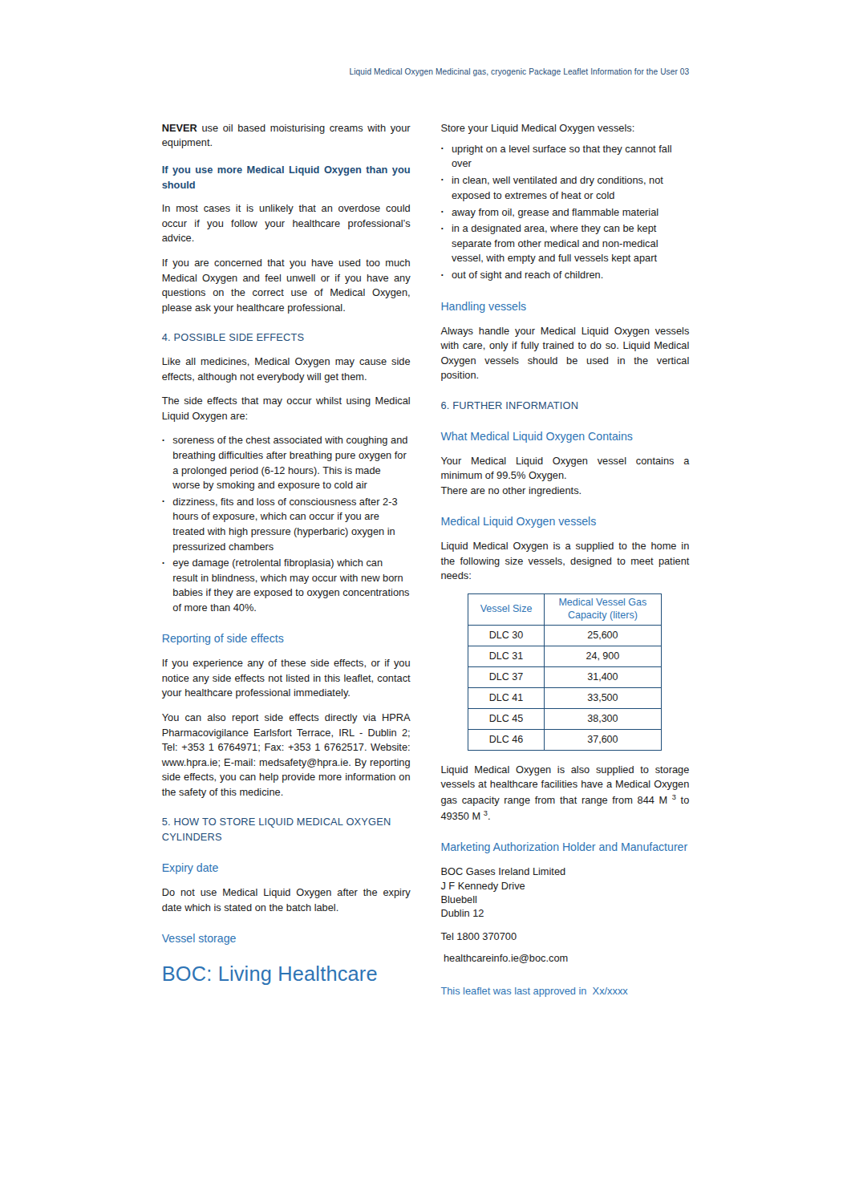Liquid Medical Oxygen Medicinal gas, cryogenic Package Leaflet Information for the User 03
NEVER use oil based moisturising creams with your equipment.
If you use more Medical Liquid Oxygen than you should
In most cases it is unlikely that an overdose could occur if you follow your healthcare professional’s advice.
If you are concerned that you have used too much Medical Oxygen and feel unwell or if you have any questions on the correct use of Medical Oxygen, please ask your healthcare professional.
4. POSSIBLE SIDE EFFECTS
Like all medicines, Medical Oxygen may cause side effects, although not everybody will get them.
The side effects that may occur whilst using Medical Liquid Oxygen are:
soreness of the chest associated with coughing and breathing difficulties after breathing pure oxygen for a prolonged period (6-12 hours). This is made worse by smoking and exposure to cold air
dizziness, fits and loss of consciousness after 2-3 hours of exposure, which can occur if you are treated with high pressure (hyperbaric) oxygen in pressurized chambers
eye damage (retrolental fibroplasia) which can result in blindness, which may occur with new born babies if they are exposed to oxygen concentrations of more than 40%.
Reporting of side effects
If you experience any of these side effects, or if you notice any side effects not listed in this leaflet, contact your healthcare professional immediately.
You can also report side effects directly via HPRA Pharmacovigilance Earlsfort Terrace, IRL - Dublin 2; Tel: +353 1 6764971; Fax: +353 1 6762517. Website: www.hpra.ie; E-mail: medsafety@hpra.ie. By reporting side effects, you can help provide more information on the safety of this medicine.
5. HOW TO STORE LIQUID MEDICAL OXYGEN CYLINDERS
Expiry date
Do not use Medical Liquid Oxygen after the expiry date which is stated on the batch label.
Vessel storage
BOC: Living Healthcare
Store your Liquid Medical Oxygen vessels:
upright on a level surface so that they cannot fall over
in clean, well ventilated and dry conditions, not exposed to extremes of heat or cold
away from oil, grease and flammable material
in a designated area, where they can be kept separate from other medical and non-medical vessel, with empty and full vessels kept apart
out of sight and reach of children.
Handling vessels
Always handle your Medical Liquid Oxygen vessels with care, only if fully trained to do so. Liquid Medical Oxygen vessels should be used in the vertical position.
6. FURTHER INFORMATION
What Medical Liquid Oxygen Contains
Your Medical Liquid Oxygen vessel contains a minimum of 99.5% Oxygen.
There are no other ingredients.
Medical Liquid Oxygen vessels
Liquid Medical Oxygen is a supplied to the home in the following size vessels, designed to meet patient needs:
| Vessel Size | Medical Vessel Gas Capacity (liters) |
| --- | --- |
| DLC 30 | 25,600 |
| DLC 31 | 24, 900 |
| DLC 37 | 31,400 |
| DLC 41 | 33,500 |
| DLC 45 | 38,300 |
| DLC 46 | 37,600 |
Liquid Medical Oxygen is also supplied to storage vessels at healthcare facilities have a Medical Oxygen gas capacity range from that range from 844 M 3 to 49350 M 3.
Marketing Authorization Holder and Manufacturer
BOC Gases Ireland Limited
J F Kennedy Drive
Bluebell
Dublin 12
Tel 1800 370700
healthcareinfo.ie@boc.com
This leaflet was last approved in Xx/xxxx